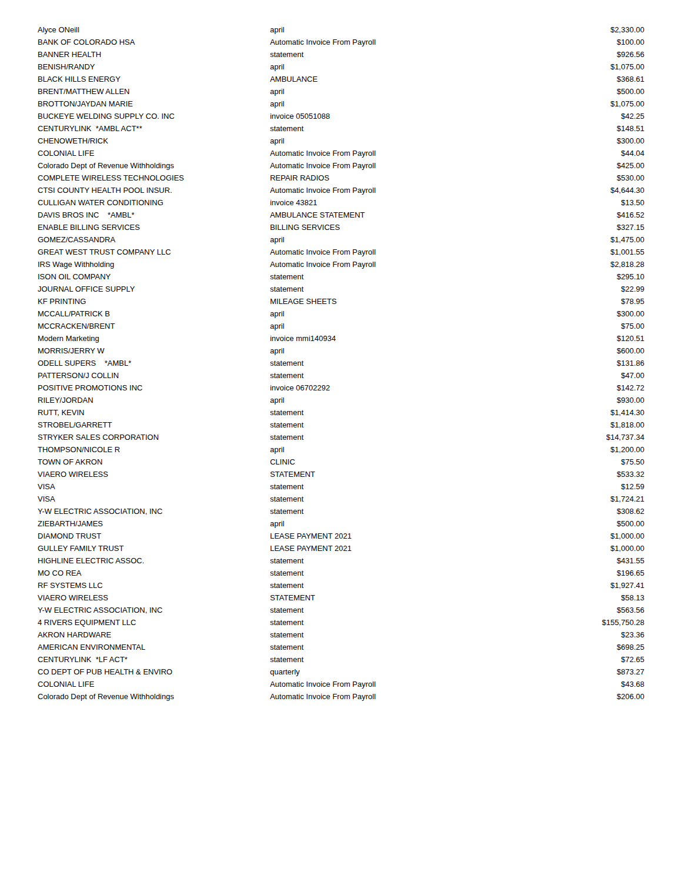| Alyce ONeill | april | $2,330.00 |
| BANK OF COLORADO HSA | Automatic Invoice From Payroll | $100.00 |
| BANNER HEALTH | statement | $926.56 |
| BENISH/RANDY | april | $1,075.00 |
| BLACK HILLS ENERGY | AMBULANCE | $368.61 |
| BRENT/MATTHEW ALLEN | april | $500.00 |
| BROTTON/JAYDAN MARIE | april | $1,075.00 |
| BUCKEYE WELDING SUPPLY CO. INC | invoice 05051088 | $42.25 |
| CENTURYLINK *AMBL ACT** | statement | $148.51 |
| CHENOWETH/RICK | april | $300.00 |
| COLONIAL LIFE | Automatic Invoice From Payroll | $44.04 |
| Colorado Dept of Revenue Withholdings | Automatic Invoice From Payroll | $425.00 |
| COMPLETE WIRELESS TECHNOLOGIES | REPAIR RADIOS | $530.00 |
| CTSI COUNTY HEALTH POOL INSUR. | Automatic Invoice From Payroll | $4,644.30 |
| CULLIGAN WATER CONDITIONING | invoice 43821 | $13.50 |
| DAVIS BROS INC *AMBL* | AMBULANCE STATEMENT | $416.52 |
| ENABLE BILLING SERVICES | BILLING SERVICES | $327.15 |
| GOMEZ/CASSANDRA | april | $1,475.00 |
| GREAT WEST TRUST COMPANY LLC | Automatic Invoice From Payroll | $1,001.55 |
| IRS Wage Withholding | Automatic Invoice From Payroll | $2,818.28 |
| ISON OIL COMPANY | statement | $295.10 |
| JOURNAL OFFICE SUPPLY | statement | $22.99 |
| KF PRINTING | MILEAGE SHEETS | $78.95 |
| MCCALL/PATRICK B | april | $300.00 |
| MCCRACKEN/BRENT | april | $75.00 |
| Modern Marketing | invoice mmi140934 | $120.51 |
| MORRIS/JERRY W | april | $600.00 |
| ODELL SUPERS *AMBL* | statement | $131.86 |
| PATTERSON/J COLLIN | statement | $47.00 |
| POSITIVE PROMOTIONS INC | invoice 06702292 | $142.72 |
| RILEY/JORDAN | april | $930.00 |
| RUTT, KEVIN | statement | $1,414.30 |
| STROBEL/GARRETT | statement | $1,818.00 |
| STRYKER SALES CORPORATION | statement | $14,737.34 |
| THOMPSON/NICOLE R | april | $1,200.00 |
| TOWN OF AKRON | CLINIC | $75.50 |
| VIAERO WIRELESS | STATEMENT | $533.32 |
| VISA | statement | $12.59 |
| VISA | statement | $1,724.21 |
| Y-W ELECTRIC ASSOCIATION, INC | statement | $308.62 |
| ZIEBARTH/JAMES | april | $500.00 |
| DIAMOND TRUST | LEASE PAYMENT 2021 | $1,000.00 |
| GULLEY FAMILY TRUST | LEASE PAYMENT 2021 | $1,000.00 |
| HIGHLINE ELECTRIC ASSOC. | statement | $431.55 |
| MO CO REA | statement | $196.65 |
| RF SYSTEMS LLC | statement | $1,927.41 |
| VIAERO WIRELESS | STATEMENT | $58.13 |
| Y-W ELECTRIC ASSOCIATION, INC | statement | $563.56 |
| 4 RIVERS EQUIPMENT LLC | statement | $155,750.28 |
| AKRON HARDWARE | statement | $23.36 |
| AMERICAN ENVIRONMENTAL | statement | $698.25 |
| CENTURYLINK *LF ACT* | statement | $72.65 |
| CO DEPT OF PUB HEALTH & ENVIRO | quarterly | $873.27 |
| COLONIAL LIFE | Automatic Invoice From Payroll | $43.68 |
| Colorado Dept of Revenue Withholdings | Automatic Invoice From Payroll | $206.00 |